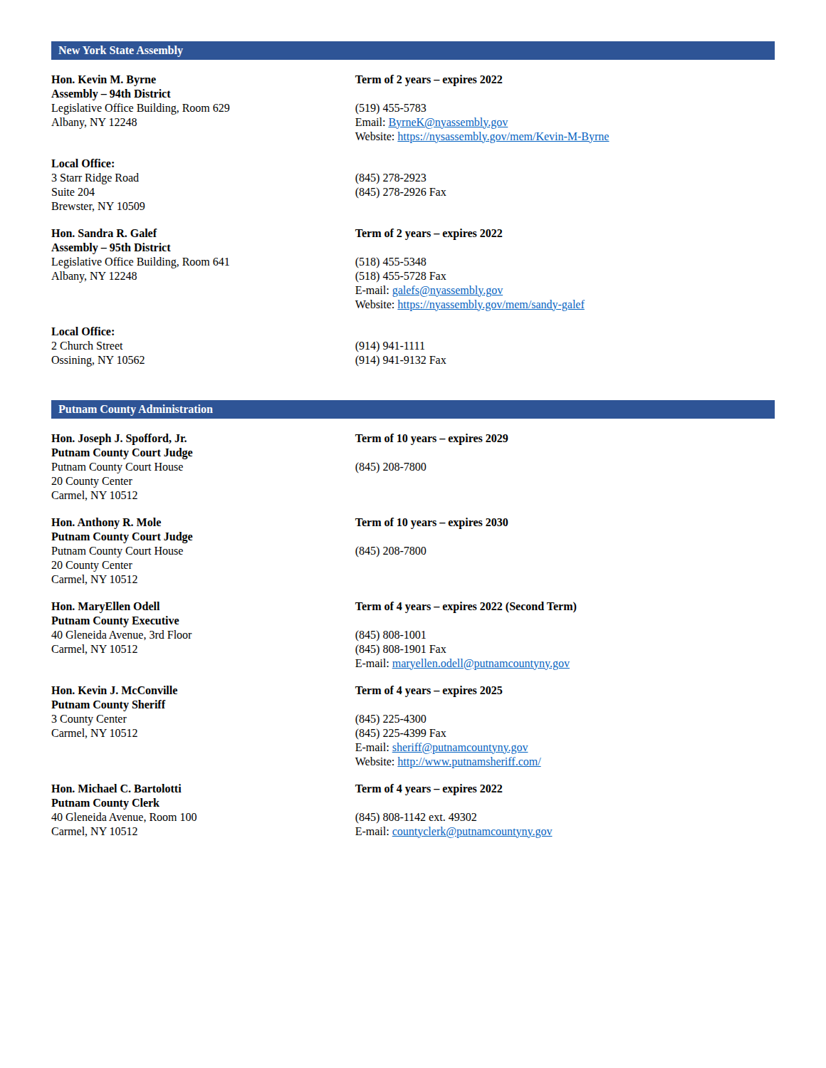New York State Assembly
| Hon. Kevin M. Byrne Assembly – 94th District Legislative Office Building, Room 629 Albany, NY 12248 | Term of 2 years – expires 2022 (519) 455-5783 Email: ByrneK@nyassembly.gov Website: https://nysassembly.gov/mem/Kevin-M-Byrne |
| Local Office: 3 Starr Ridge Road Suite 204 Brewster, NY 10509 | (845) 278-2923 (845) 278-2926 Fax |
| Hon. Sandra R. Galef Assembly – 95th District Legislative Office Building, Room 641 Albany, NY 12248 | Term of 2 years – expires 2022 (518) 455-5348 (518) 455-5728 Fax E-mail: galefs@nyassembly.gov Website: https://nyassembly.gov/mem/sandy-galef |
| Local Office: 2 Church Street Ossining, NY 10562 | (914) 941-1111 (914) 941-9132 Fax |
Putnam County Administration
| Hon. Joseph J. Spofford, Jr. Putnam County Court Judge Putnam County Court House 20 County Center Carmel, NY 10512 | Term of 10 years – expires 2029 (845) 208-7800 |
| Hon. Anthony R. Mole Putnam County Court Judge Putnam County Court House 20 County Center Carmel, NY 10512 | Term of 10 years – expires 2030 (845) 208-7800 |
| Hon. MaryEllen Odell Putnam County Executive 40 Gleneida Avenue, 3rd Floor Carmel, NY 10512 | Term of 4 years – expires 2022 (Second Term) (845) 808-1001 (845) 808-1901 Fax E-mail: maryellen.odell@putnamcountyny.gov |
| Hon. Kevin J. McConville Putnam County Sheriff 3 County Center Carmel, NY 10512 | Term of 4 years – expires 2025 (845) 225-4300 (845) 225-4399 Fax E-mail: sheriff@putnamcountyny.gov Website: http://www.putnamsheriff.com/ |
| Hon. Michael C. Bartolotti Putnam County Clerk 40 Gleneida Avenue, Room 100 Carmel, NY 10512 | Term of 4 years – expires 2022 (845) 808-1142 ext. 49302 E-mail: countyclerk@putnamcountyny.gov |